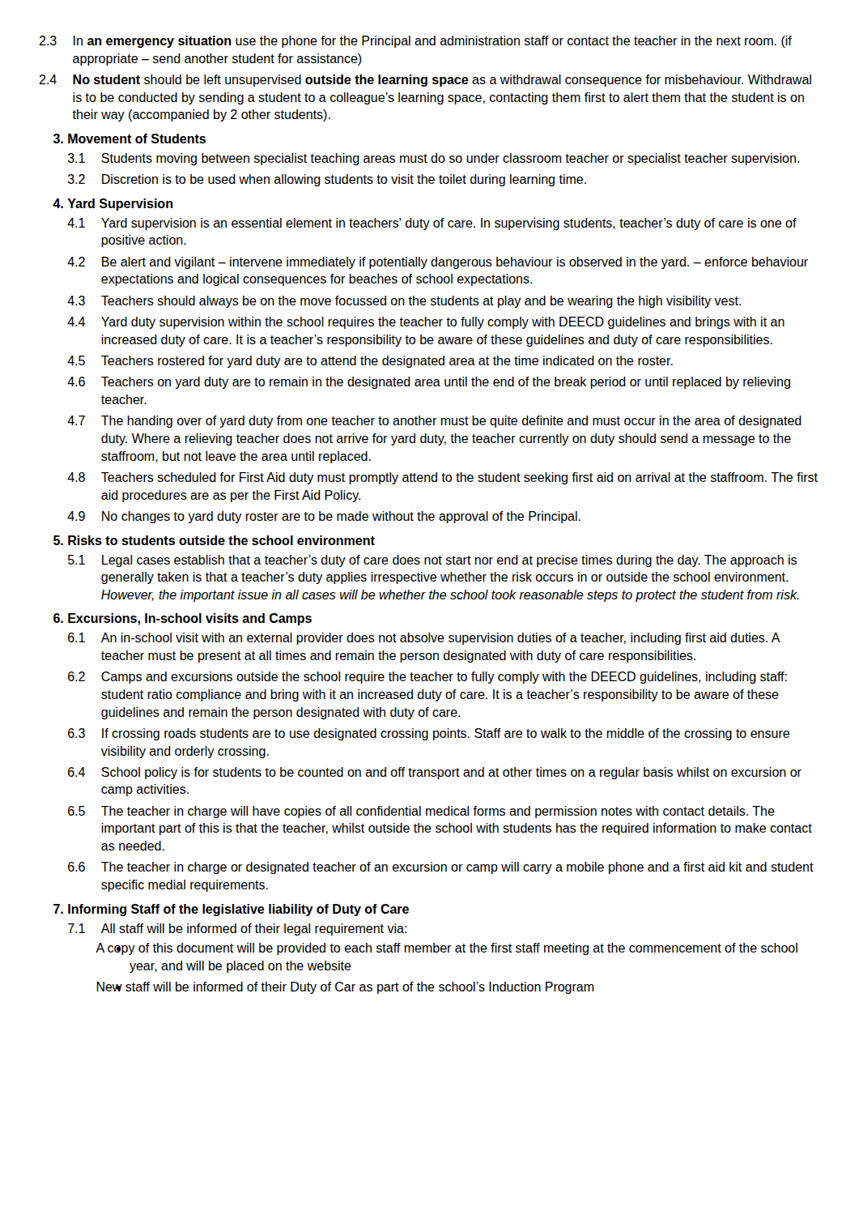2.3 In an emergency situation use the phone for the Principal and administration staff or contact the teacher in the next room. (if appropriate – send another student for assistance)
2.4 No student should be left unsupervised outside the learning space as a withdrawal consequence for misbehaviour. Withdrawal is to be conducted by sending a student to a colleague’s learning space, contacting them first to alert them that the student is on their way (accompanied by 2 other students).
Movement of Students
3.1 Students moving between specialist teaching areas must do so under classroom teacher or specialist teacher supervision.
3.2 Discretion is to be used when allowing students to visit the toilet during learning time.
Yard Supervision
4.1 Yard supervision is an essential element in teachers' duty of care. In supervising students, teacher’s duty of care is one of positive action.
4.2 Be alert and vigilant – intervene immediately if potentially dangerous behaviour is observed in the yard. – enforce behaviour expectations and logical consequences for beaches of school expectations.
4.3 Teachers should always be on the move focussed on the students at play and be wearing the high visibility vest.
4.4 Yard duty supervision within the school requires the teacher to fully comply with DEECD guidelines and brings with it an increased duty of care. It is a teacher’s responsibility to be aware of these guidelines and duty of care responsibilities.
4.5 Teachers rostered for yard duty are to attend the designated area at the time indicated on the roster.
4.6 Teachers on yard duty are to remain in the designated area until the end of the break period or until replaced by relieving teacher.
4.7 The handing over of yard duty from one teacher to another must be quite definite and must occur in the area of designated duty. Where a relieving teacher does not arrive for yard duty, the teacher currently on duty should send a message to the staffroom, but not leave the area until replaced.
4.8 Teachers scheduled for First Aid duty must promptly attend to the student seeking first aid on arrival at the staffroom. The first aid procedures are as per the First Aid Policy.
4.9 No changes to yard duty roster are to be made without the approval of the Principal.
Risks to students outside the school environment
5.1 Legal cases establish that a teacher’s duty of care does not start nor end at precise times during the day. The approach is generally taken is that a teacher’s duty applies irrespective whether the risk occurs in or outside the school environment. However, the important issue in all cases will be whether the school took reasonable steps to protect the student from risk.
Excursions, In-school visits and Camps
6.1 An in-school visit with an external provider does not absolve supervision duties of a teacher, including first aid duties. A teacher must be present at all times and remain the person designated with duty of care responsibilities.
6.2 Camps and excursions outside the school require the teacher to fully comply with the DEECD guidelines, including staff: student ratio compliance and bring with it an increased duty of care. It is a teacher’s responsibility to be aware of these guidelines and remain the person designated with duty of care.
6.3 If crossing roads students are to use designated crossing points. Staff are to walk to the middle of the crossing to ensure visibility and orderly crossing.
6.4 School policy is for students to be counted on and off transport and at other times on a regular basis whilst on excursion or camp activities.
6.5 The teacher in charge will have copies of all confidential medical forms and permission notes with contact details. The important part of this is that the teacher, whilst outside the school with students has the required information to make contact as needed.
6.6 The teacher in charge or designated teacher of an excursion or camp will carry a mobile phone and a first aid kit and student specific medial requirements.
Informing Staff of the legislative liability of Duty of Care
7.1 All staff will be informed of their legal requirement via:
A copy of this document will be provided to each staff member at the first staff meeting at the commencement of the school year, and will be placed on the website
New staff will be informed of their Duty of Car as part of the school’s Induction Program